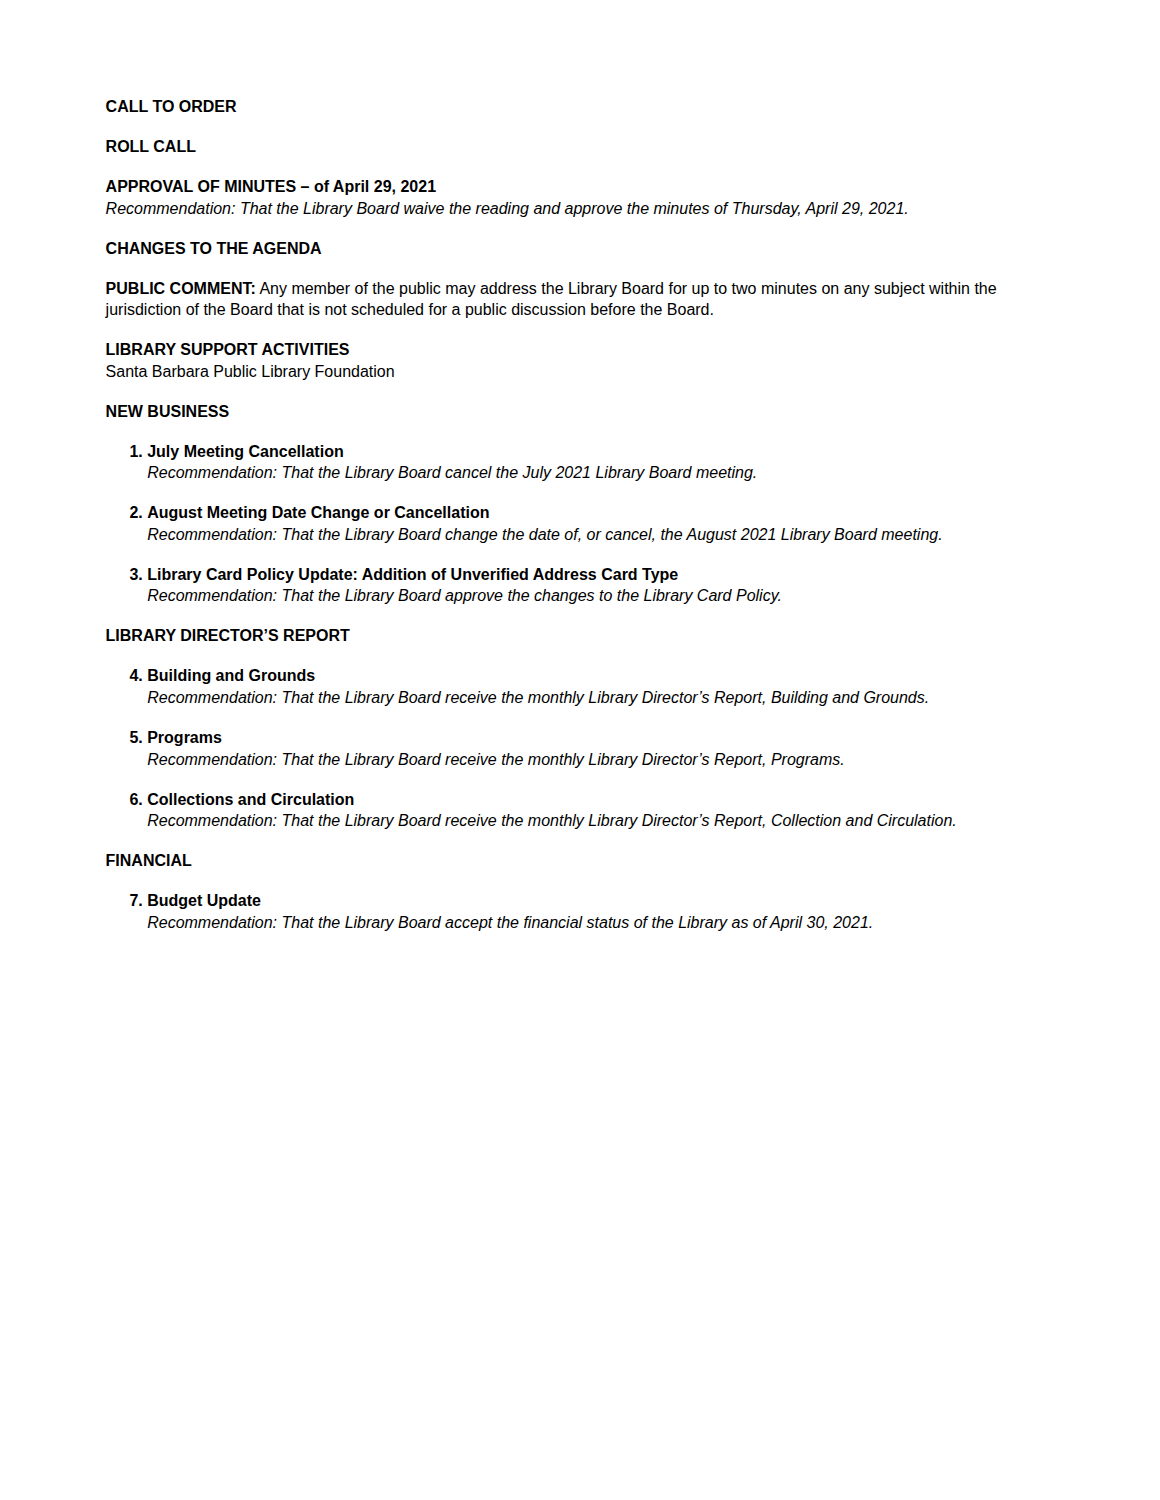CALL TO ORDER
ROLL CALL
APPROVAL OF MINUTES – of April 29, 2021
Recommendation: That the Library Board waive the reading and approve the minutes of Thursday, April 29, 2021.
CHANGES TO THE AGENDA
PUBLIC COMMENT: Any member of the public may address the Library Board for up to two minutes on any subject within the jurisdiction of the Board that is not scheduled for a public discussion before the Board.
LIBRARY SUPPORT ACTIVITIES
Santa Barbara Public Library Foundation
NEW BUSINESS
July Meeting Cancellation
Recommendation: That the Library Board cancel the July 2021 Library Board meeting.
August Meeting Date Change or Cancellation
Recommendation: That the Library Board change the date of, or cancel, the August 2021 Library Board meeting.
Library Card Policy Update: Addition of Unverified Address Card Type
Recommendation: That the Library Board approve the changes to the Library Card Policy.
LIBRARY DIRECTOR’S REPORT
Building and Grounds
Recommendation: That the Library Board receive the monthly Library Director’s Report, Building and Grounds.
Programs
Recommendation: That the Library Board receive the monthly Library Director’s Report, Programs.
Collections and Circulation
Recommendation: That the Library Board receive the monthly Library Director’s Report, Collection and Circulation.
FINANCIAL
Budget Update
Recommendation: That the Library Board accept the financial status of the Library as of April 30, 2021.